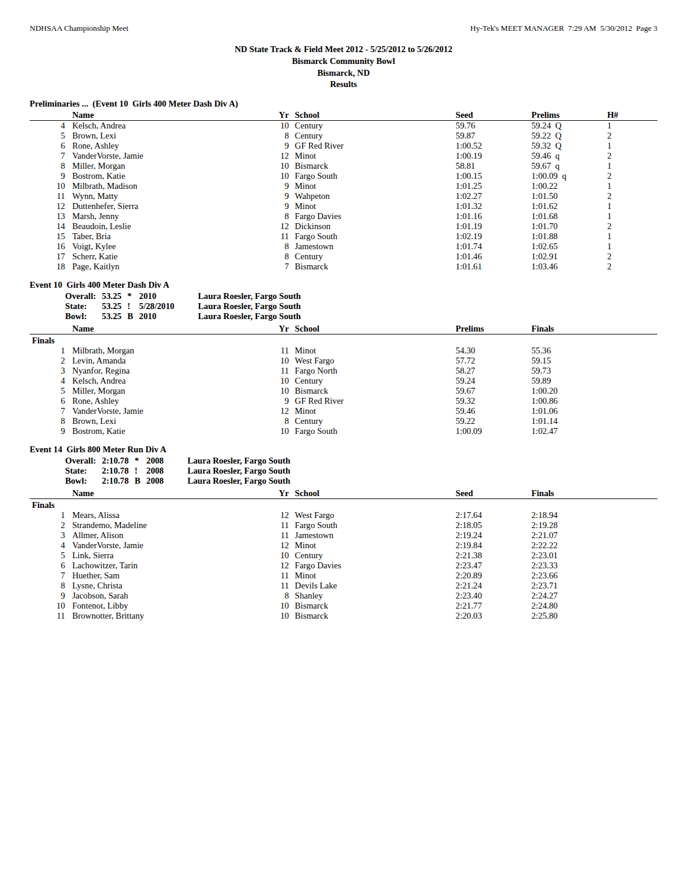NDHSAA Championship Meet Hy-Tek's MEET MANAGER 7:29 AM 5/30/2012 Page 3
ND State Track & Field Meet 2012 - 5/25/2012 to 5/26/2012 Bismarck Community Bowl Bismarck, ND Results
Preliminaries ... (Event 10 Girls 400 Meter Dash Div A)
| | Name | Yr | School | Seed | Prelims | H# |
| --- | --- | --- | --- | --- | --- | --- |
| 4 | Kelsch, Andrea | 10 | Century | 59.76 | 59.24 Q | 1 |
| 5 | Brown, Lexi | 8 | Century | 59.87 | 59.22 Q | 2 |
| 6 | Rone, Ashley | 9 | GF Red River | 1:00.52 | 59.32 Q | 1 |
| 7 | VanderVorste, Jamie | 12 | Minot | 1:00.19 | 59.46 q | 2 |
| 8 | Miller, Morgan | 10 | Bismarck | 58.81 | 59.67 q | 1 |
| 9 | Bostrom, Katie | 10 | Fargo South | 1:00.15 | 1:00.09 q | 2 |
| 10 | Milbrath, Madison | 9 | Minot | 1:01.25 | 1:00.22 | 1 |
| 11 | Wynn, Matty | 9 | Wahpeton | 1:02.27 | 1:01.50 | 2 |
| 12 | Duttenhefer, Sierra | 9 | Minot | 1:01.32 | 1:01.62 | 1 |
| 13 | Marsh, Jenny | 8 | Fargo Davies | 1:01.16 | 1:01.68 | 1 |
| 14 | Beaudoin, Leslie | 12 | Dickinson | 1:01.19 | 1:01.70 | 2 |
| 15 | Taber, Bria | 11 | Fargo South | 1:02.19 | 1:01.88 | 1 |
| 16 | Voigt, Kylee | 8 | Jamestown | 1:01.74 | 1:02.65 | 1 |
| 17 | Scherr, Katie | 8 | Century | 1:01.46 | 1:02.91 | 2 |
| 18 | Page, Kaitlyn | 7 | Bismarck | 1:01.61 | 1:03.46 | 2 |
Event 10 Girls 400 Meter Dash Div A
| Overall: | 53.25 | * | 2010 | Laura Roesler, Fargo South |
| State: | 53.25 | ! | 5/28/2010 | Laura Roesler, Fargo South |
| Bowl: | 53.25 | B | 2010 | Laura Roesler, Fargo South |
| | Name | Yr | School | Prelims | Finals | |
| --- | --- | --- | --- | --- | --- | --- |
| Finals |
| 1 | Milbrath, Morgan | 11 | Minot | 54.30 | 55.36 | |
| 2 | Levin, Amanda | 10 | West Fargo | 57.72 | 59.15 | |
| 3 | Nyanfor, Regina | 11 | Fargo North | 58.27 | 59.73 | |
| 4 | Kelsch, Andrea | 10 | Century | 59.24 | 59.89 | |
| 5 | Miller, Morgan | 10 | Bismarck | 59.67 | 1:00.20 | |
| 6 | Rone, Ashley | 9 | GF Red River | 59.32 | 1:00.86 | |
| 7 | VanderVorste, Jamie | 12 | Minot | 59.46 | 1:01.06 | |
| 8 | Brown, Lexi | 8 | Century | 59.22 | 1:01.14 | |
| 9 | Bostrom, Katie | 10 | Fargo South | 1:00.09 | 1:02.47 | |
Event 14 Girls 800 Meter Run Div A
| Overall: | 2:10.78 | * | 2008 | Laura Roesler, Fargo South |
| State: | 2:10.78 | ! | 2008 | Laura Roesler, Fargo South |
| Bowl: | 2:10.78 | B | 2008 | Laura Roesler, Fargo South |
| | Name | Yr | School | Seed | Finals | |
| --- | --- | --- | --- | --- | --- | --- |
| Finals |
| 1 | Mears, Alissa | 12 | West Fargo | 2:17.64 | 2:18.94 | |
| 2 | Strandemo, Madeline | 11 | Fargo South | 2:18.05 | 2:19.28 | |
| 3 | Allmer, Alison | 11 | Jamestown | 2:19.24 | 2:21.07 | |
| 4 | VanderVorste, Jamie | 12 | Minot | 2:19.84 | 2:22.22 | |
| 5 | Link, Sierra | 10 | Century | 2:21.38 | 2:23.01 | |
| 6 | Lachowitzer, Tarin | 12 | Fargo Davies | 2:23.47 | 2:23.33 | |
| 7 | Huether, Sam | 11 | Minot | 2:20.89 | 2:23.66 | |
| 8 | Lysne, Christa | 11 | Devils Lake | 2:21.24 | 2:23.71 | |
| 9 | Jacobson, Sarah | 8 | Shanley | 2:23.40 | 2:24.27 | |
| 10 | Fontenot, Libby | 10 | Bismarck | 2:21.77 | 2:24.80 | |
| 11 | Brownotter, Brittany | 10 | Bismarck | 2:20.03 | 2:25.80 | |